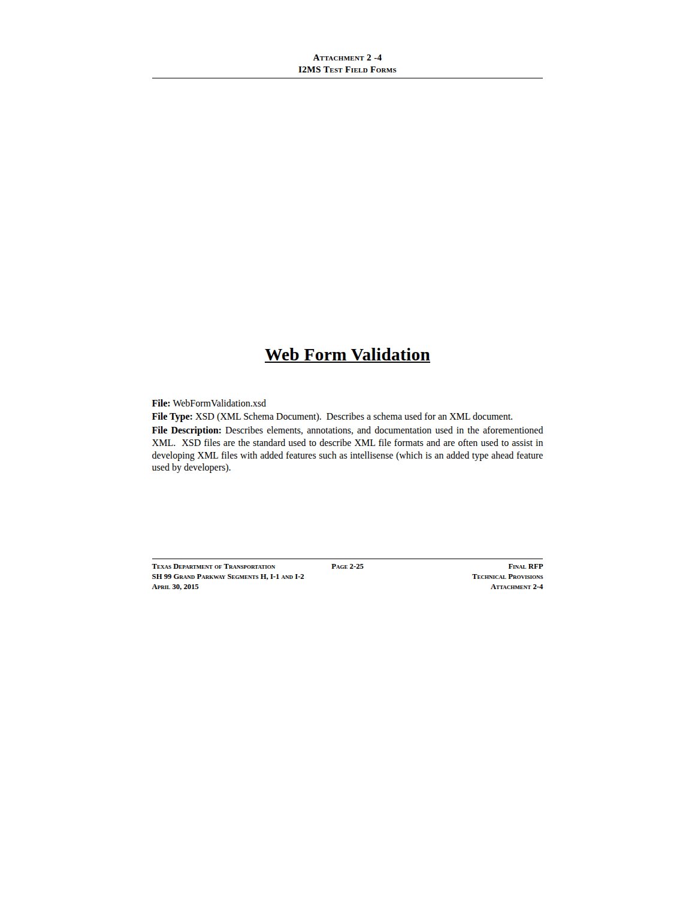Attachment 2 -4 I2MS Test Field Forms
Web Form Validation
File: WebFormValidation.xsd
File Type: XSD (XML Schema Document). Describes a schema used for an XML document.
File Description: Describes elements, annotations, and documentation used in the aforementioned XML. XSD files are the standard used to describe XML file formats and are often used to assist in developing XML files with added features such as intellisense (which is an added type ahead feature used by developers).
Texas Department of Transportation
SH 99 Grand Parkway Segments H, I-1 and I-2
April 30, 2015
Page 2-25
Final RFP
Technical Provisions
Attachment 2-4